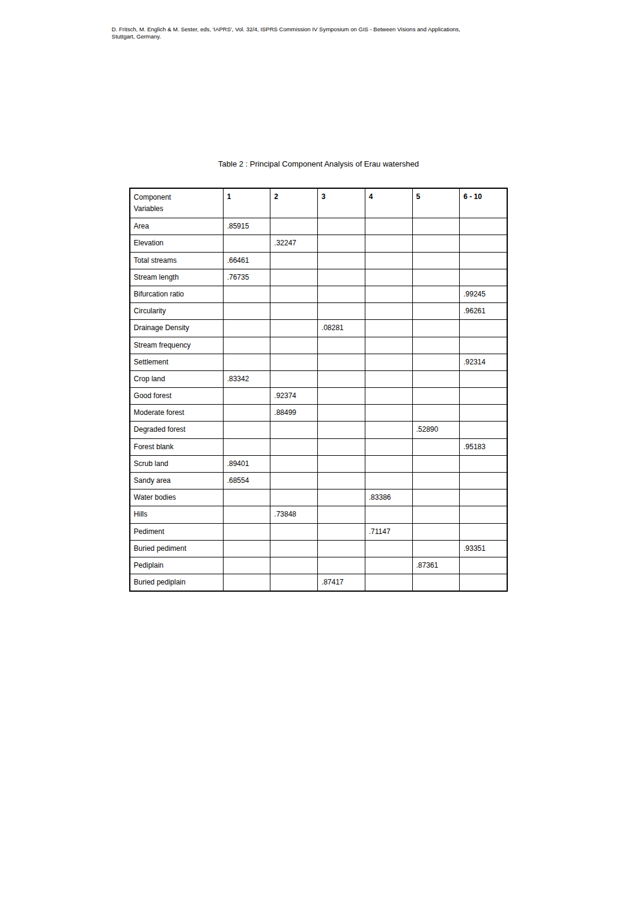D. Fritsch, M. Englich & M. Sester, eds, 'IAPRS', Vol. 32/4, ISPRS Commission IV Symposium on GIS - Between Visions and Applications,
Stuttgart, Germany.
Table 2 : Principal Component Analysis of Erau watershed
| Component Variables | 1 | 2 | 3 | 4 | 5 | 6 - 10 |
| --- | --- | --- | --- | --- | --- | --- |
| Area | .85915 | | | | | |
| Elevation | | .32247 | | | | |
| Total streams | .66461 | | | | | |
| Stream length | .76735 | | | | | |
| Bifurcation ratio | | | | | | .99245 |
| Circularity | | | | | | .96261 |
| Drainage Density | | | .08281 | | | |
| Stream frequency | | | | | | |
| Settlement | | | | | | .92314 |
| Crop land | .83342 | | | | | |
| Good forest | | .92374 | | | | |
| Moderate forest | | .88499 | | | | |
| Degraded forest | | | | | .52890 | |
| Forest blank | | | | | | .95183 |
| Scrub land | .89401 | | | | | |
| Sandy area | .68554 | | | | | |
| Water bodies | | | | .83386 | | |
| Hills | | .73848 | | | | |
| Pediment | | | | .71147 | | |
| Buried pediment | | | | | | .93351 |
| Pediplain | | | | | .87361 | |
| Buried pediplain | | | .87417 | | | |